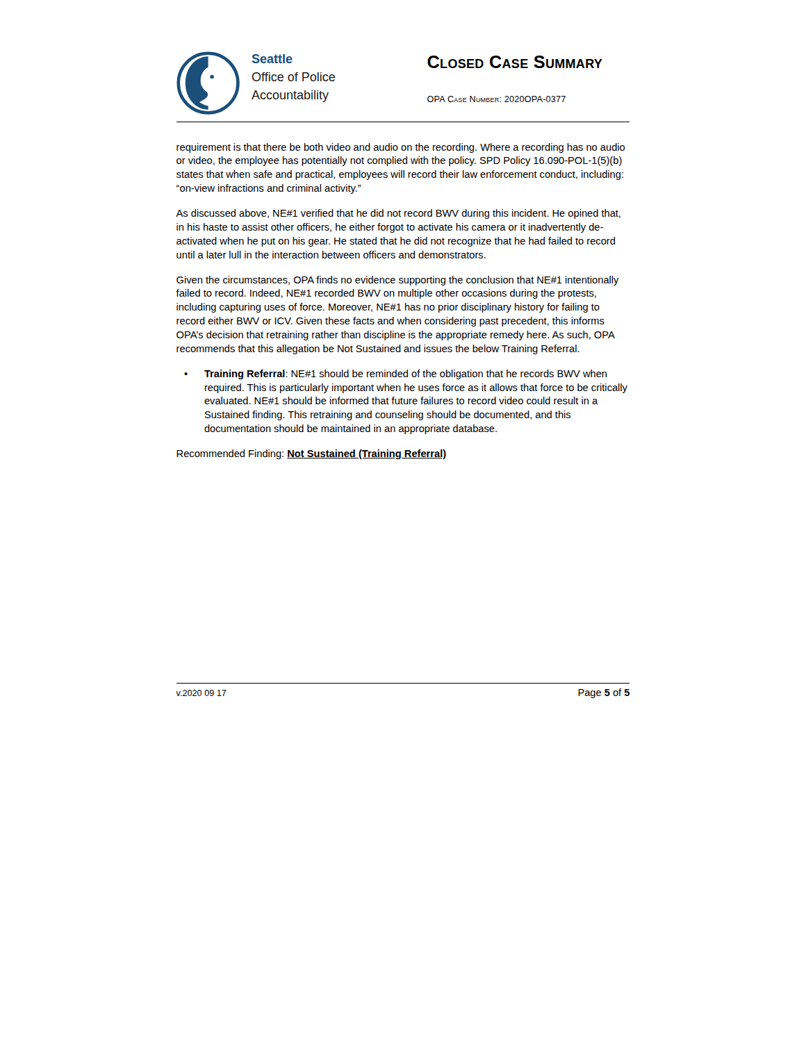Seattle
Office of Police
Accountability
Closed Case Summary
OPA Case Number: 2020OPA-0377
requirement is that there be both video and audio on the recording. Where a recording has no audio or video, the employee has potentially not complied with the policy. SPD Policy 16.090-POL-1(5)(b) states that when safe and practical, employees will record their law enforcement conduct, including: “on-view infractions and criminal activity.”
As discussed above, NE#1 verified that he did not record BWV during this incident. He opined that, in his haste to assist other officers, he either forgot to activate his camera or it inadvertently de-activated when he put on his gear. He stated that he did not recognize that he had failed to record until a later lull in the interaction between officers and demonstrators.
Given the circumstances, OPA finds no evidence supporting the conclusion that NE#1 intentionally failed to record. Indeed, NE#1 recorded BWV on multiple other occasions during the protests, including capturing uses of force. Moreover, NE#1 has no prior disciplinary history for failing to record either BWV or ICV. Given these facts and when considering past precedent, this informs OPA’s decision that retraining rather than discipline is the appropriate remedy here. As such, OPA recommends that this allegation be Not Sustained and issues the below Training Referral.
•
Training Referral: NE#1 should be reminded of the obligation that he records BWV when required. This is particularly important when he uses force as it allows that force to be critically evaluated. NE#1 should be informed that future failures to record video could result in a Sustained finding. This retraining and counseling should be documented, and this documentation should be maintained in an appropriate database.
Recommended Finding: Not Sustained (Training Referral)
v.2020 09 17
Page 5 of 5